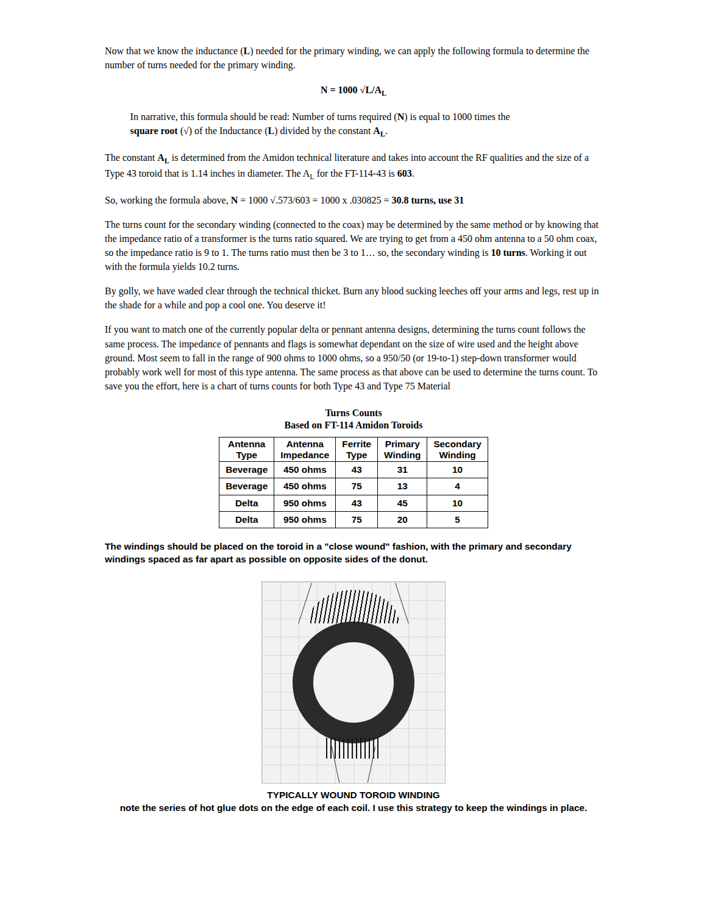Now that we know the inductance (L) needed for the primary winding, we can apply the following formula to determine the number of turns needed for the primary winding.
N = 1000 √L/AL
In narrative, this formula should be read: Number of turns required (N) is equal to 1000 times the
square root (√) of the Inductance (L) divided by the constant AL.
The constant AL is determined from the Amidon technical literature and takes into account the RF qualities and the size of a Type 43 toroid that is 1.14 inches in diameter. The AL for the FT-114-43 is 603.
So, working the formula above, N = 1000 √.573/603 = 1000 x .030825 = 30.8 turns, use 31
The turns count for the secondary winding (connected to the coax) may be determined by the same method or by knowing that the impedance ratio of a transformer is the turns ratio squared. We are trying to get from a 450 ohm antenna to a 50 ohm coax, so the impedance ratio is 9 to 1. The turns ratio must then be 3 to 1… so, the secondary winding is 10 turns. Working it out with the formula yields 10.2 turns.
By golly, we have waded clear through the technical thicket. Burn any blood sucking leeches off your arms and legs, rest up in the shade for a while and pop a cool one. You deserve it!
If you want to match one of the currently popular delta or pennant antenna designs, determining the turns count follows the same process. The impedance of pennants and flags is somewhat dependant on the size of wire used and the height above ground. Most seem to fall in the range of 900 ohms to 1000 ohms, so a 950/50 (or 19-to-1) step-down transformer would probably work well for most of this type antenna. The same process as that above can be used to determine the turns count. To save you the effort, here is a chart of turns counts for both Type 43 and Type 75 Material
Turns Counts
Based on FT-114 Amidon Toroids
| Antenna Type | Antenna Impedance | Ferrite Type | Primary Winding | Secondary Winding |
| --- | --- | --- | --- | --- |
| Beverage | 450 ohms | 43 | 31 | 10 |
| Beverage | 450 ohms | 75 | 13 | 4 |
| Delta | 950 ohms | 43 | 45 | 10 |
| Delta | 950 ohms | 75 | 20 | 5 |
The windings should be placed on the toroid in a "close wound" fashion, with the primary and secondary windings spaced as far apart as possible on opposite sides of the donut.
TYPICALLY WOUND TOROID WINDING note the series of hot glue dots on the edge of each coil. I use this strategy to keep the windings in place.